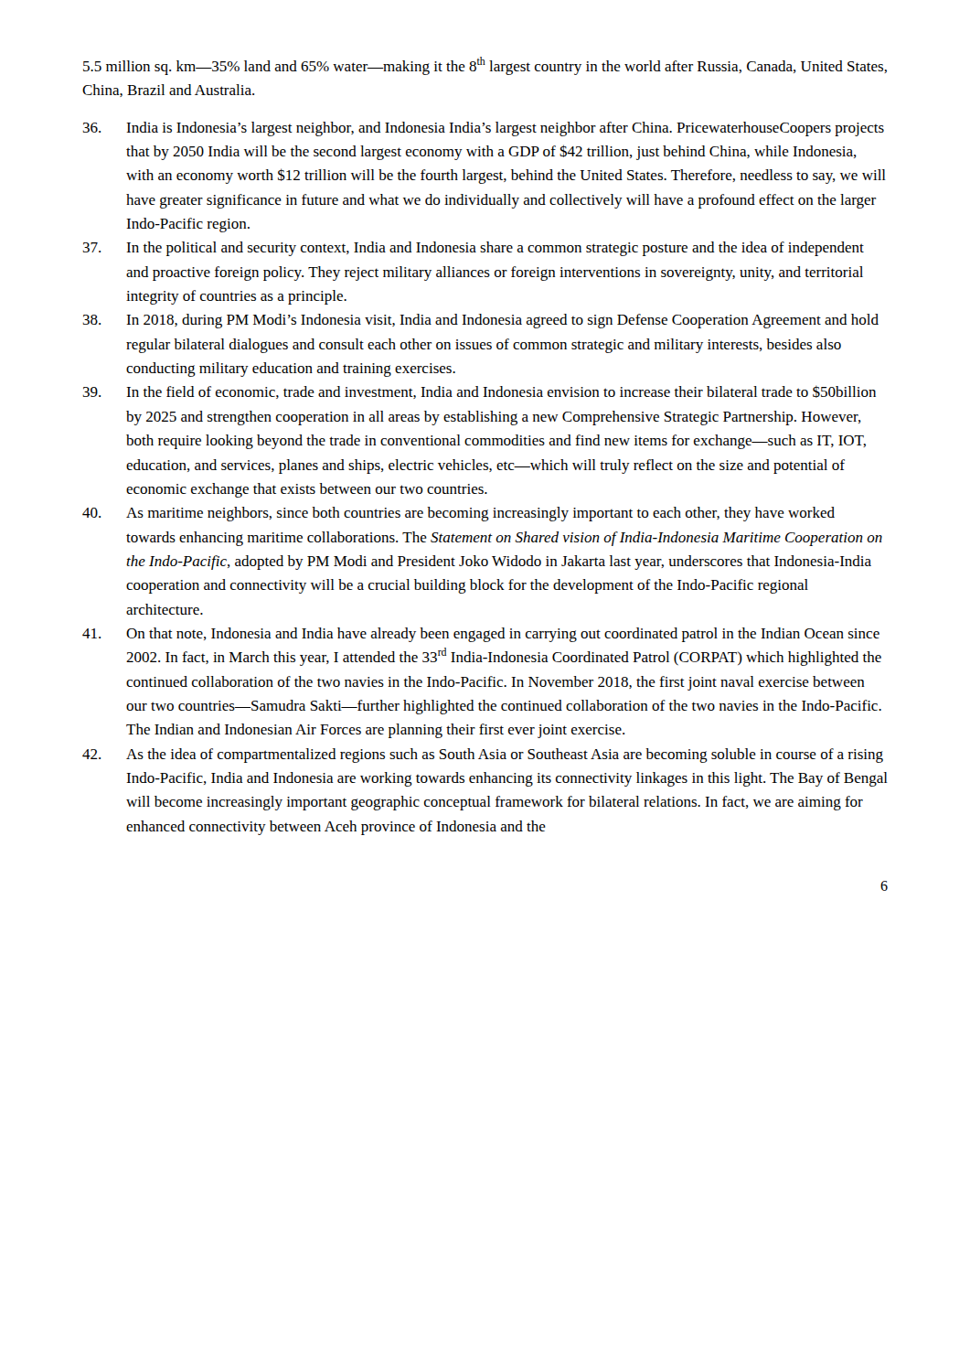5.5 million sq. km—35% land and 65% water—making it the 8th largest country in the world after Russia, Canada, United States, China, Brazil and Australia.
36.
India is Indonesia’s largest neighbor, and Indonesia India’s largest neighbor after China. PricewaterhouseCoopers projects that by 2050 India will be the second largest economy with a GDP of $42 trillion, just behind China, while Indonesia, with an economy worth $12 trillion will be the fourth largest, behind the United States. Therefore, needless to say, we will have greater significance in future and what we do individually and collectively will have a profound effect on the larger Indo-Pacific region.
37.
In the political and security context, India and Indonesia share a common strategic posture and the idea of independent and proactive foreign policy. They reject military alliances or foreign interventions in sovereignty, unity, and territorial integrity of countries as a principle.
38.
In 2018, during PM Modi’s Indonesia visit, India and Indonesia agreed to sign Defense Cooperation Agreement and hold regular bilateral dialogues and consult each other on issues of common strategic and military interests, besides also conducting military education and training exercises.
39.
In the field of economic, trade and investment, India and Indonesia envision to increase their bilateral trade to $50billion by 2025 and strengthen cooperation in all areas by establishing a new Comprehensive Strategic Partnership. However, both require looking beyond the trade in conventional commodities and find new items for exchange—such as IT, IOT, education, and services, planes and ships, electric vehicles, etc—which will truly reflect on the size and potential of economic exchange that exists between our two countries.
40.
As maritime neighbors, since both countries are becoming increasingly important to each other, they have worked towards enhancing maritime collaborations. The Statement on Shared vision of India-Indonesia Maritime Cooperation on the Indo-Pacific, adopted by PM Modi and President Joko Widodo in Jakarta last year, underscores that Indonesia-India cooperation and connectivity will be a crucial building block for the development of the Indo-Pacific regional architecture.
41.
On that note, Indonesia and India have already been engaged in carrying out coordinated patrol in the Indian Ocean since 2002. In fact, in March this year, I attended the 33rd India-Indonesia Coordinated Patrol (CORPAT) which highlighted the continued collaboration of the two navies in the Indo-Pacific. In November 2018, the first joint naval exercise between our two countries—Samudra Sakti—further highlighted the continued collaboration of the two navies in the Indo-Pacific. The Indian and Indonesian Air Forces are planning their first ever joint exercise.
42.
As the idea of compartmentalized regions such as South Asia or Southeast Asia are becoming soluble in course of a rising Indo-Pacific, India and Indonesia are working towards enhancing its connectivity linkages in this light. The Bay of Bengal will become increasingly important geographic conceptual framework for bilateral relations. In fact, we are aiming for enhanced connectivity between Aceh province of Indonesia and the
6